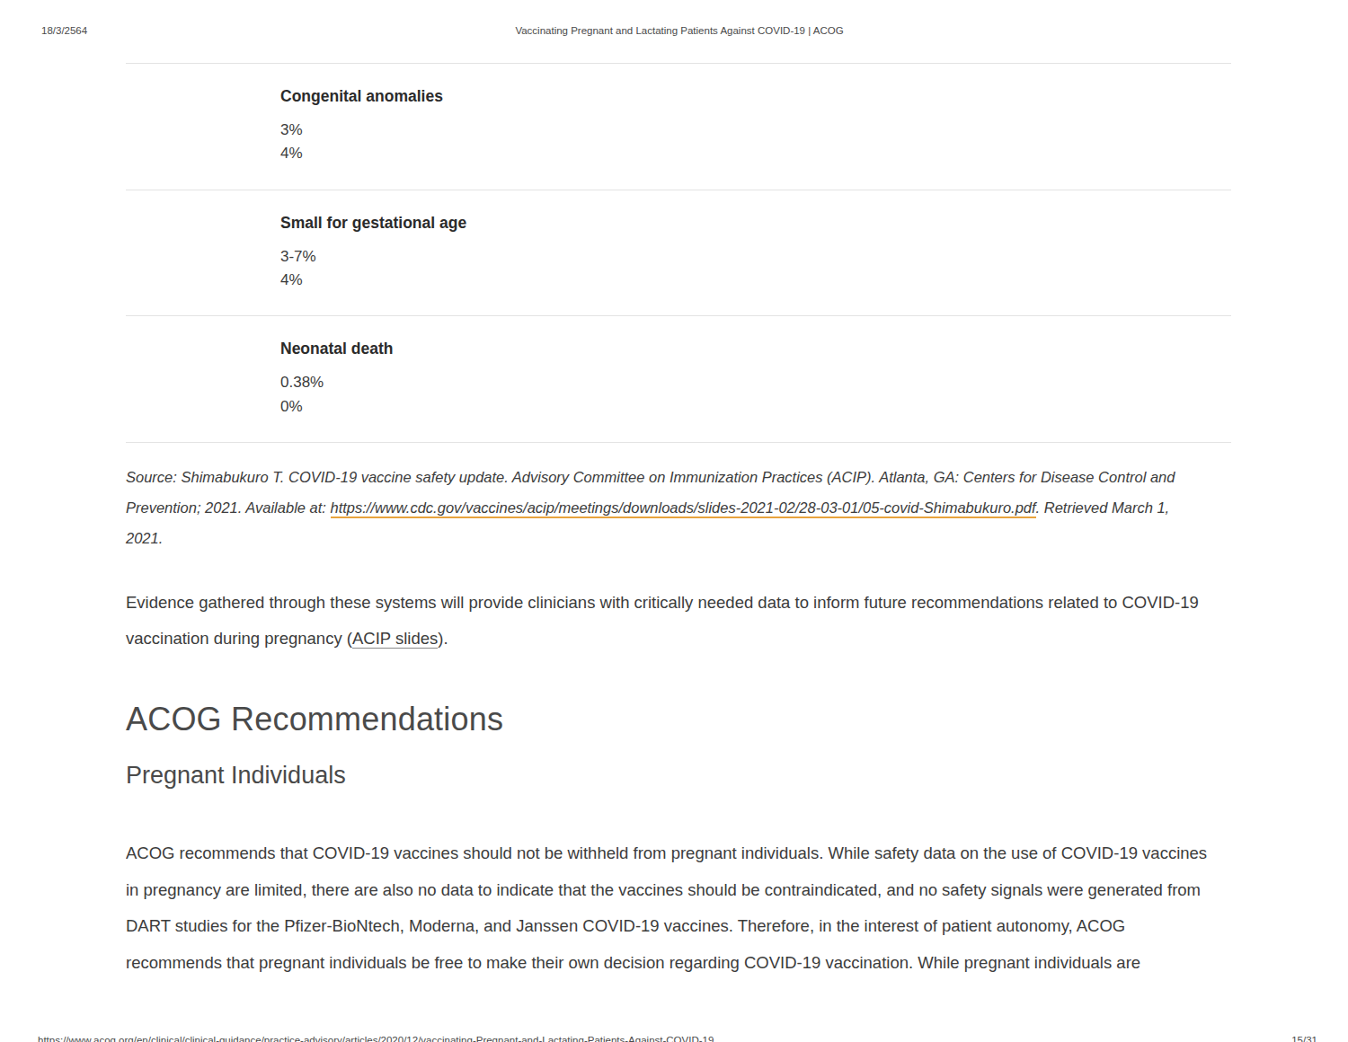18/3/2564 Vaccinating Pregnant and Lactating Patients Against COVID-19 | ACOG
| Congenital anomalies 3% 4% |
| Small for gestational age 3-7% 4% |
| Neonatal death 0.38% 0% |
Source: Shimabukuro T. COVID-19 vaccine safety update. Advisory Committee on Immunization Practices (ACIP). Atlanta, GA: Centers for Disease Control and Prevention; 2021. Available at: https://www.cdc.gov/vaccines/acip/meetings/downloads/slides-2021-02/28-03-01/05-covid-Shimabukuro.pdf. Retrieved March 1, 2021.
Evidence gathered through these systems will provide clinicians with critically needed data to inform future recommendations related to COVID-19 vaccination during pregnancy (ACIP slides).
ACOG Recommendations
Pregnant Individuals
ACOG recommends that COVID-19 vaccines should not be withheld from pregnant individuals. While safety data on the use of COVID-19 vaccines in pregnancy are limited, there are also no data to indicate that the vaccines should be contraindicated, and no safety signals were generated from DART studies for the Pfizer-BioNtech, Moderna, and Janssen COVID-19 vaccines. Therefore, in the interest of patient autonomy, ACOG recommends that pregnant individuals be free to make their own decision regarding COVID-19 vaccination. While pregnant individuals are encouraged to discuss vaccination considerations with their clinical care
https://www.acog.org/en/clinical/clinical-guidance/practice-advisory/articles/2020/12/vaccinating-Pregnant-and-Lactating-Patients-Against-COVID-19 15/31